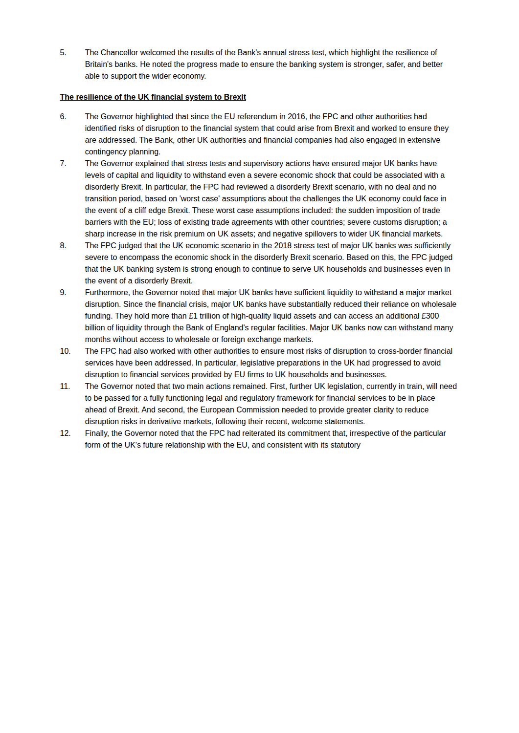5. The Chancellor welcomed the results of the Bank's annual stress test, which highlight the resilience of Britain's banks. He noted the progress made to ensure the banking system is stronger, safer, and better able to support the wider economy.
The resilience of the UK financial system to Brexit
6. The Governor highlighted that since the EU referendum in 2016, the FPC and other authorities had identified risks of disruption to the financial system that could arise from Brexit and worked to ensure they are addressed. The Bank, other UK authorities and financial companies had also engaged in extensive contingency planning.
7. The Governor explained that stress tests and supervisory actions have ensured major UK banks have levels of capital and liquidity to withstand even a severe economic shock that could be associated with a disorderly Brexit. In particular, the FPC had reviewed a disorderly Brexit scenario, with no deal and no transition period, based on 'worst case' assumptions about the challenges the UK economy could face in the event of a cliff edge Brexit. These worst case assumptions included: the sudden imposition of trade barriers with the EU; loss of existing trade agreements with other countries; severe customs disruption; a sharp increase in the risk premium on UK assets; and negative spillovers to wider UK financial markets.
8. The FPC judged that the UK economic scenario in the 2018 stress test of major UK banks was sufficiently severe to encompass the economic shock in the disorderly Brexit scenario. Based on this, the FPC judged that the UK banking system is strong enough to continue to serve UK households and businesses even in the event of a disorderly Brexit.
9. Furthermore, the Governor noted that major UK banks have sufficient liquidity to withstand a major market disruption. Since the financial crisis, major UK banks have substantially reduced their reliance on wholesale funding. They hold more than £1 trillion of high-quality liquid assets and can access an additional £300 billion of liquidity through the Bank of England's regular facilities. Major UK banks now can withstand many months without access to wholesale or foreign exchange markets.
10. The FPC had also worked with other authorities to ensure most risks of disruption to cross-border financial services have been addressed. In particular, legislative preparations in the UK had progressed to avoid disruption to financial services provided by EU firms to UK households and businesses.
11. The Governor noted that two main actions remained. First, further UK legislation, currently in train, will need to be passed for a fully functioning legal and regulatory framework for financial services to be in place ahead of Brexit. And second, the European Commission needed to provide greater clarity to reduce disruption risks in derivative markets, following their recent, welcome statements.
12. Finally, the Governor noted that the FPC had reiterated its commitment that, irrespective of the particular form of the UK's future relationship with the EU, and consistent with its statutory